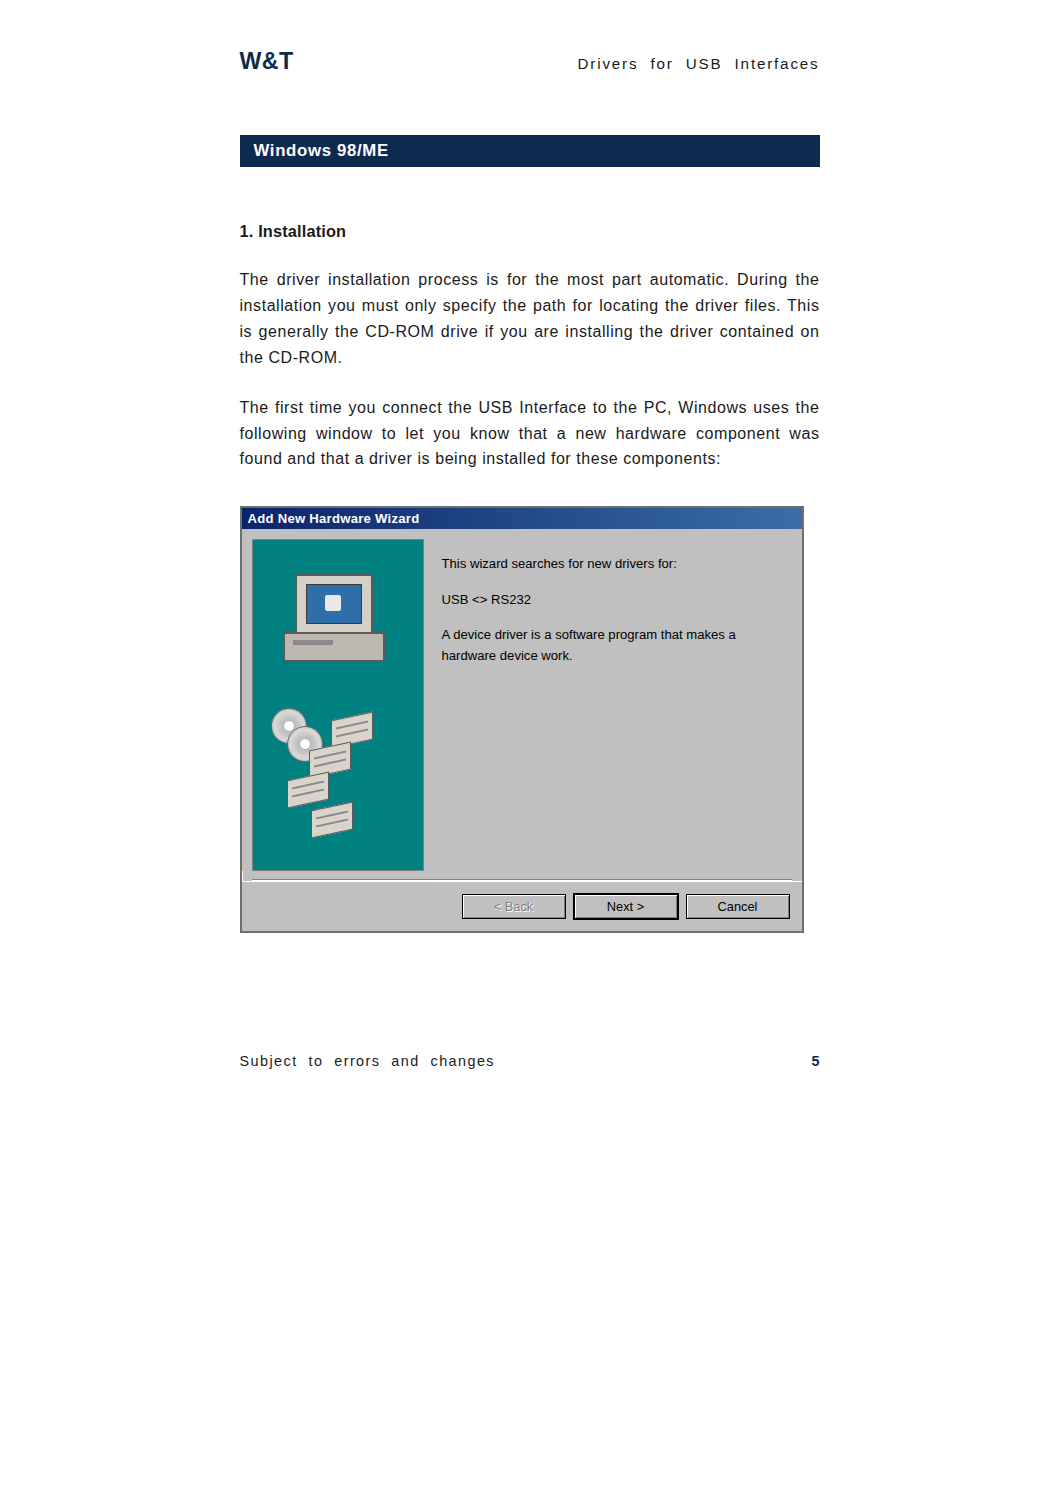W&T
Drivers for USB Interfaces
Windows 98/ME
1. Installation
The driver installation process is for the most part automatic. During the installation you must only specify the path for locating the driver files. This is generally the CD-ROM drive if you are installing the driver contained on the CD-ROM.
The first time you connect the USB Interface to the PC, Windows uses the following window to let you know that a new hardware component was found and that a driver is being installed for these components:
Add New Hardware Wizard
This wizard searches for new drivers for:
USB <> RS232
A device driver is a software program that makes a hardware device work.
< Back
Next >
Cancel
Subject to errors and changes
5